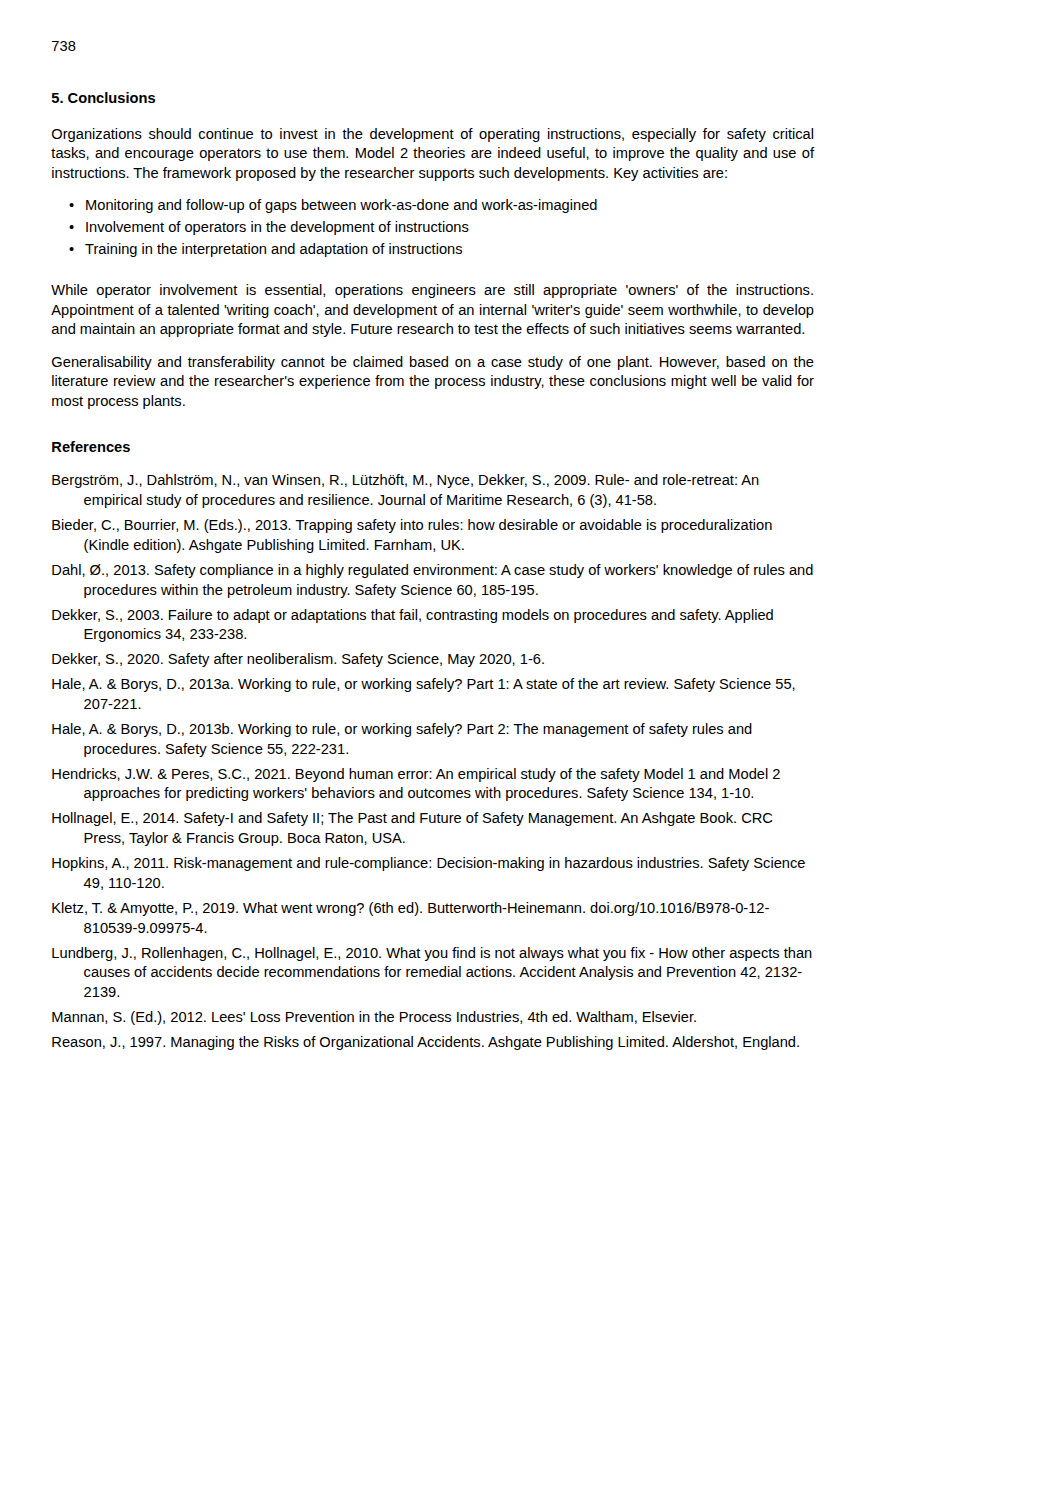738
5. Conclusions
Organizations should continue to invest in the development of operating instructions, especially for safety critical tasks, and encourage operators to use them. Model 2 theories are indeed useful, to improve the quality and use of instructions. The framework proposed by the researcher supports such developments. Key activities are:
Monitoring and follow-up of gaps between work-as-done and work-as-imagined
Involvement of operators in the development of instructions
Training in the interpretation and adaptation of instructions
While operator involvement is essential, operations engineers are still appropriate 'owners' of the instructions. Appointment of a talented 'writing coach', and development of an internal 'writer's guide' seem worthwhile, to develop and maintain an appropriate format and style. Future research to test the effects of such initiatives seems warranted.
Generalisability and transferability cannot be claimed based on a case study of one plant. However, based on the literature review and the researcher's experience from the process industry, these conclusions might well be valid for most process plants.
References
Bergström, J., Dahlström, N., van Winsen, R., Lützhöft, M., Nyce, Dekker, S., 2009. Rule- and role-retreat: An empirical study of procedures and resilience. Journal of Maritime Research, 6 (3), 41-58.
Bieder, C., Bourrier, M. (Eds.)., 2013. Trapping safety into rules: how desirable or avoidable is proceduralization (Kindle edition). Ashgate Publishing Limited. Farnham, UK.
Dahl, Ø., 2013. Safety compliance in a highly regulated environment: A case study of workers' knowledge of rules and procedures within the petroleum industry. Safety Science 60, 185-195.
Dekker, S., 2003. Failure to adapt or adaptations that fail, contrasting models on procedures and safety. Applied Ergonomics 34, 233-238.
Dekker, S., 2020. Safety after neoliberalism. Safety Science, May 2020, 1-6.
Hale, A. & Borys, D., 2013a. Working to rule, or working safely? Part 1: A state of the art review. Safety Science 55, 207-221.
Hale, A. & Borys, D., 2013b. Working to rule, or working safely? Part 2: The management of safety rules and procedures. Safety Science 55, 222-231.
Hendricks, J.W. & Peres, S.C., 2021. Beyond human error: An empirical study of the safety Model 1 and Model 2 approaches for predicting workers' behaviors and outcomes with procedures. Safety Science 134, 1-10.
Hollnagel, E., 2014. Safety-I and Safety II; The Past and Future of Safety Management. An Ashgate Book. CRC Press, Taylor & Francis Group. Boca Raton, USA.
Hopkins, A., 2011. Risk-management and rule-compliance: Decision-making in hazardous industries. Safety Science 49, 110-120.
Kletz, T. & Amyotte, P., 2019. What went wrong? (6th ed). Butterworth-Heinemann. doi.org/10.1016/B978-0-12-810539-9.09975-4.
Lundberg, J., Rollenhagen, C., Hollnagel, E., 2010. What you find is not always what you fix - How other aspects than causes of accidents decide recommendations for remedial actions. Accident Analysis and Prevention 42, 2132-2139.
Mannan, S. (Ed.), 2012. Lees' Loss Prevention in the Process Industries, 4th ed. Waltham, Elsevier.
Reason, J., 1997. Managing the Risks of Organizational Accidents. Ashgate Publishing Limited. Aldershot, England.